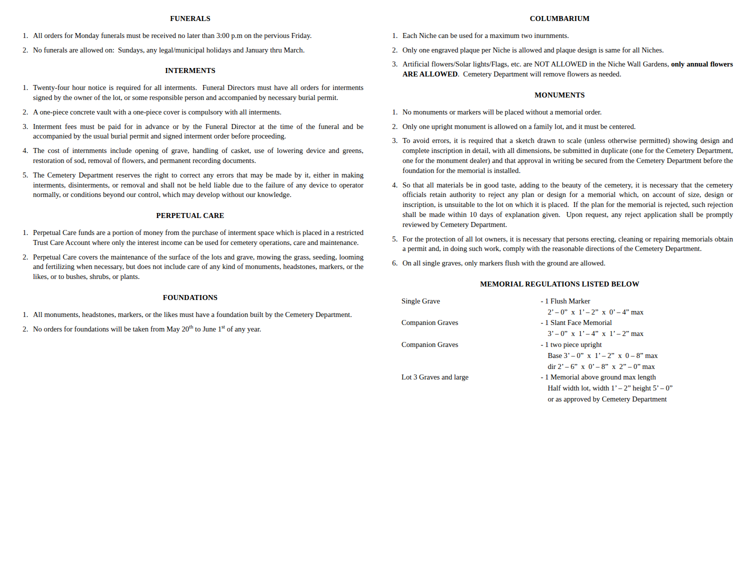Funerals
All orders for Monday funerals must be received no later than 3:00 p.m on the pervious Friday.
No funerals are allowed on: Sundays, any legal/municipal holidays and January thru March.
Interments
Twenty-four hour notice is required for all interments. Funeral Directors must have all orders for interments signed by the owner of the lot, or some responsible person and accompanied by necessary burial permit.
A one-piece concrete vault with a one-piece cover is compulsory with all interments.
Interment fees must be paid for in advance or by the Funeral Director at the time of the funeral and be accompanied by the usual burial permit and signed interment order before proceeding.
The cost of internments include opening of grave, handling of casket, use of lowering device and greens, restoration of sod, removal of flowers, and permanent recording documents.
The Cemetery Department reserves the right to correct any errors that may be made by it, either in making interments, disinterments, or removal and shall not be held liable due to the failure of any device to operator normally, or conditions beyond our control, which may develop without our knowledge.
Perpetual Care
Perpetual Care funds are a portion of money from the purchase of interment space which is placed in a restricted Trust Care Account where only the interest income can be used for cemetery operations, care and maintenance.
Perpetual Care covers the maintenance of the surface of the lots and grave, mowing the grass, seeding, looming and fertilizing when necessary, but does not include care of any kind of monuments, headstones, markers, or the likes, or to bushes, shrubs, or plants.
Foundations
All monuments, headstones, markers, or the likes must have a foundation built by the Cemetery Department.
No orders for foundations will be taken from May 20th to June 1st of any year.
Columbarium
Each Niche can be used for a maximum two inurnments.
Only one engraved plaque per Niche is allowed and plaque design is same for all Niches.
Artificial flowers/Solar lights/Flags, etc. are NOT ALLOWED in the Niche Wall Gardens, only annual flowers ARE ALLOWED. Cemetery Department will remove flowers as needed.
Monuments
No monuments or markers will be placed without a memorial order.
Only one upright monument is allowed on a family lot, and it must be centered.
To avoid errors, it is required that a sketch drawn to scale (unless otherwise permitted) showing design and complete inscription in detail, with all dimensions, be submitted in duplicate (one for the Cemetery Department, one for the monument dealer) and that approval in writing be secured from the Cemetery Department before the foundation for the memorial is installed.
So that all materials be in good taste, adding to the beauty of the cemetery, it is necessary that the cemetery officials retain authority to reject any plan or design for a memorial which, on account of size, design or inscription, is unsuitable to the lot on which it is placed. If the plan for the memorial is rejected, such rejection shall be made within 10 days of explanation given. Upon request, any reject application shall be promptly reviewed by Cemetery Department.
For the protection of all lot owners, it is necessary that persons erecting, cleaning or repairing memorials obtain a permit and, in doing such work, comply with the reasonable directions of the Cemetery Department.
On all single graves, only markers flush with the ground are allowed.
Memorial Regulations Listed Below
| Single Grave | - 1 Flush Marker |
| | 2’ – 0” x 1’ – 2” x 0’ – 4” max |
| Companion Graves | - 1 Slant Face Memorial |
| | 3’ – 0” x 1’ – 4” x 1’ – 2” max |
| Companion Graves | - 1 two piece upright |
| | Base 3’ – 0” x 1’ – 2” x 0 – 8” max |
| | dir 2’ – 6” x 0’ – 8” x 2” – 0” max |
| Lot 3 Graves and large | - 1 Memorial above ground max length |
| | Half width lot, width 1’ – 2” height 5’ – 0” |
| | or as approved by Cemetery Department |